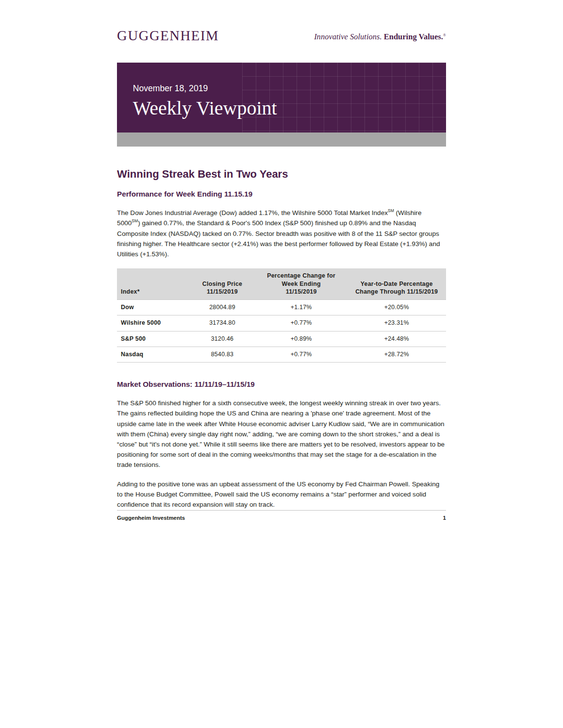GUGGENHEIM
Innovative Solutions. Enduring Values.®
November 18, 2019
Weekly Viewpoint
Winning Streak Best in Two Years
Performance for Week Ending 11.15.19
The Dow Jones Industrial Average (Dow) added 1.17%, the Wilshire 5000 Total Market IndexSM (Wilshire 5000SM) gained 0.77%, the Standard & Poor's 500 Index (S&P 500) finished up 0.89% and the Nasdaq Composite Index (NASDAQ) tacked on 0.77%. Sector breadth was positive with 8 of the 11 S&P sector groups finishing higher. The Healthcare sector (+2.41%) was the best performer followed by Real Estate (+1.93%) and Utilities (+1.53%).
| Index* | Closing Price 11/15/2019 | Percentage Change for Week Ending 11/15/2019 | Year-to-Date Percentage Change Through 11/15/2019 |
| --- | --- | --- | --- |
| Dow | 28004.89 | +1.17% | +20.05% |
| Wilshire 5000 | 31734.80 | +0.77% | +23.31% |
| S&P 500 | 3120.46 | +0.89% | +24.48% |
| Nasdaq | 8540.83 | +0.77% | +28.72% |
Market Observations: 11/11/19–11/15/19
The S&P 500 finished higher for a sixth consecutive week, the longest weekly winning streak in over two years. The gains reflected building hope the US and China are nearing a 'phase one' trade agreement. Most of the upside came late in the week after White House economic adviser Larry Kudlow said, “We are in communication with them (China) every single day right now,” adding, “we are coming down to the short strokes,” and a deal is “close” but “it's not done yet.” While it still seems like there are matters yet to be resolved, investors appear to be positioning for some sort of deal in the coming weeks/months that may set the stage for a de-escalation in the trade tensions.
Adding to the positive tone was an upbeat assessment of the US economy by Fed Chairman Powell. Speaking to the House Budget Committee, Powell said the US economy remains a “star” performer and voiced solid confidence that its record expansion will stay on track.
Guggenheim Investments 1